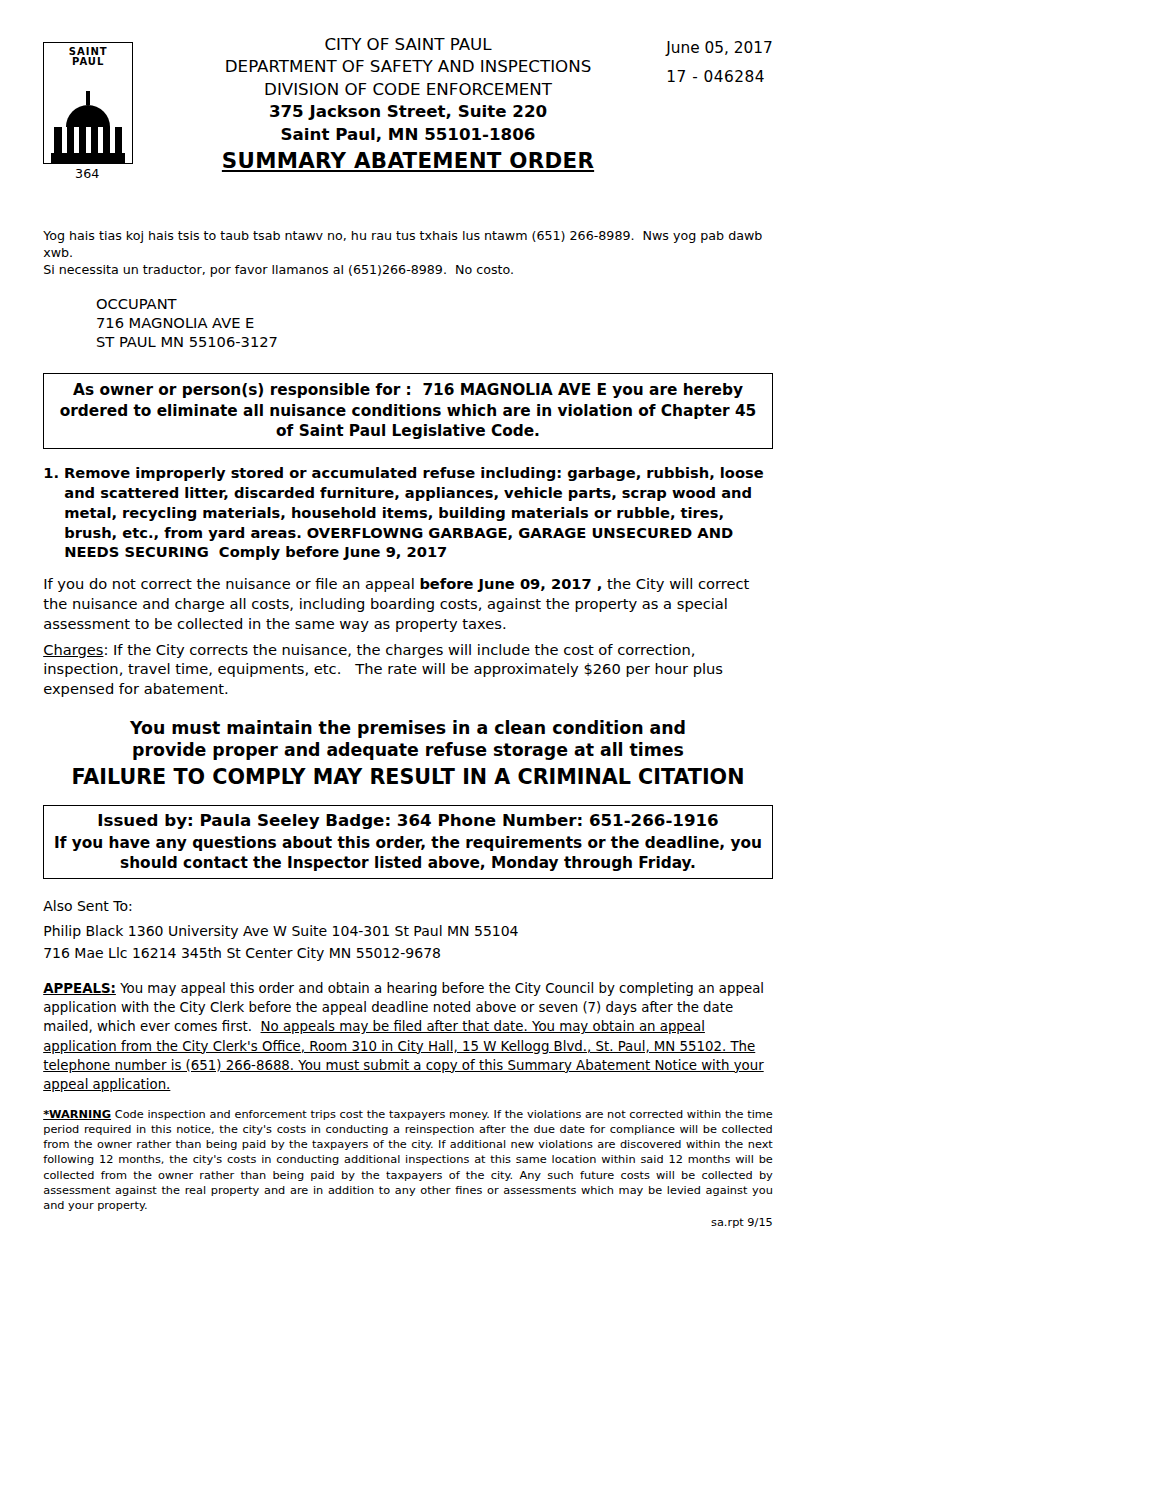June 05, 2017
17 - 046284
SAINT
PAUL
364
CITY OF SAINT PAUL
DEPARTMENT OF SAFETY AND INSPECTIONS
DIVISION OF CODE ENFORCEMENT
375 Jackson Street, Suite 220
Saint Paul, MN 55101-1806
SUMMARY ABATEMENT ORDER
Yog hais tias koj hais tsis to taub tsab ntawv no, hu rau tus txhais lus ntawm (651) 266-8989. Nws yog pab dawb xwb.
Si necessita un traductor, por favor llamanos al (651)266-8989. No costo.
OCCUPANT
716 MAGNOLIA AVE E
ST PAUL MN 55106-3127
As owner or person(s) responsible for : 716 MAGNOLIA AVE E you are hereby ordered to eliminate all nuisance conditions which are in violation of Chapter 45 of Saint Paul Legislative Code.
1. Remove improperly stored or accumulated refuse including: garbage, rubbish, loose and scattered litter, discarded furniture, appliances, vehicle parts, scrap wood and metal, recycling materials, household items, building materials or rubble, tires, brush, etc., from yard areas. OVERFLOWNG GARBAGE, GARAGE UNSECURED AND NEEDS SECURING Comply before June 9, 2017
If you do not correct the nuisance or file an appeal before June 09, 2017 , the City will correct the nuisance and charge all costs, including boarding costs, against the property as a special assessment to be collected in the same way as property taxes.
Charges: If the City corrects the nuisance, the charges will include the cost of correction, inspection, travel time, equipments, etc. The rate will be approximately $260 per hour plus expensed for abatement.
You must maintain the premises in a clean condition and
provide proper and adequate refuse storage at all times FAILURE TO COMPLY MAY RESULT IN A CRIMINAL CITATION
Issued by: Paula Seeley Badge: 364 Phone Number: 651-266-1916
If you have any questions about this order, the requirements or the deadline, you should contact the Inspector listed above, Monday through Friday.
Also Sent To:
Philip Black 1360 University Ave W Suite 104-301 St Paul MN 55104
716 Mae Llc 16214 345th St Center City MN 55012-9678
APPEALS: You may appeal this order and obtain a hearing before the City Council by completing an appeal application with the City Clerk before the appeal deadline noted above or seven (7) days after the date mailed, which ever comes first. No appeals may be filed after that date. You may obtain an appeal application from the City Clerk's Office, Room 310 in City Hall, 15 W Kellogg Blvd., St. Paul, MN 55102. The telephone number is (651) 266-8688. You must submit a copy of this Summary Abatement Notice with your appeal application.
*WARNING Code inspection and enforcement trips cost the taxpayers money. If the violations are not corrected within the time period required in this notice, the city's costs in conducting a reinspection after the due date for compliance will be collected from the owner rather than being paid by the taxpayers of the city. If additional new violations are discovered within the next following 12 months, the city's costs in conducting additional inspections at this same location within said 12 months will be collected from the owner rather than being paid by the taxpayers of the city. Any such future costs will be collected by assessment against the real property and are in addition to any other fines or assessments which may be levied against you and your property.
sa.rpt 9/15